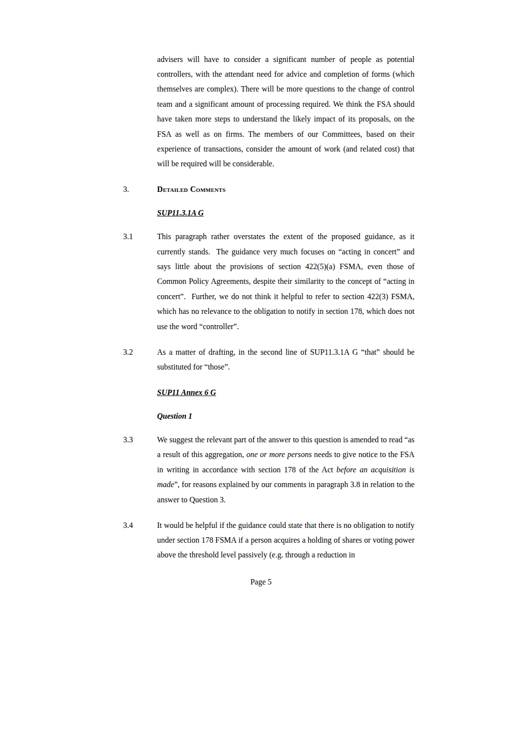advisers will have to consider a significant number of people as potential controllers, with the attendant need for advice and completion of forms (which themselves are complex). There will be more questions to the change of control team and a significant amount of processing required. We think the FSA should have taken more steps to understand the likely impact of its proposals, on the FSA as well as on firms. The members of our Committees, based on their experience of transactions, consider the amount of work (and related cost) that will be required will be considerable.
3.
Detailed Comments
SUP11.3.1A G
3.1
This paragraph rather overstates the extent of the proposed guidance, as it currently stands. The guidance very much focuses on “acting in concert” and says little about the provisions of section 422(5)(a) FSMA, even those of Common Policy Agreements, despite their similarity to the concept of “acting in concert”. Further, we do not think it helpful to refer to section 422(3) FSMA, which has no relevance to the obligation to notify in section 178, which does not use the word “controller”.
3.2
As a matter of drafting, in the second line of SUP11.3.1A G “that” should be substituted for “those”.
SUP11 Annex 6 G
Question 1
3.3
We suggest the relevant part of the answer to this question is amended to read “as a result of this aggregation, one or more persons needs to give notice to the FSA in writing in accordance with section 178 of the Act before an acquisition is made”, for reasons explained by our comments in paragraph 3.8 in relation to the answer to Question 3.
3.4
It would be helpful if the guidance could state that there is no obligation to notify under section 178 FSMA if a person acquires a holding of shares or voting power above the threshold level passively (e.g. through a reduction in
Page 5